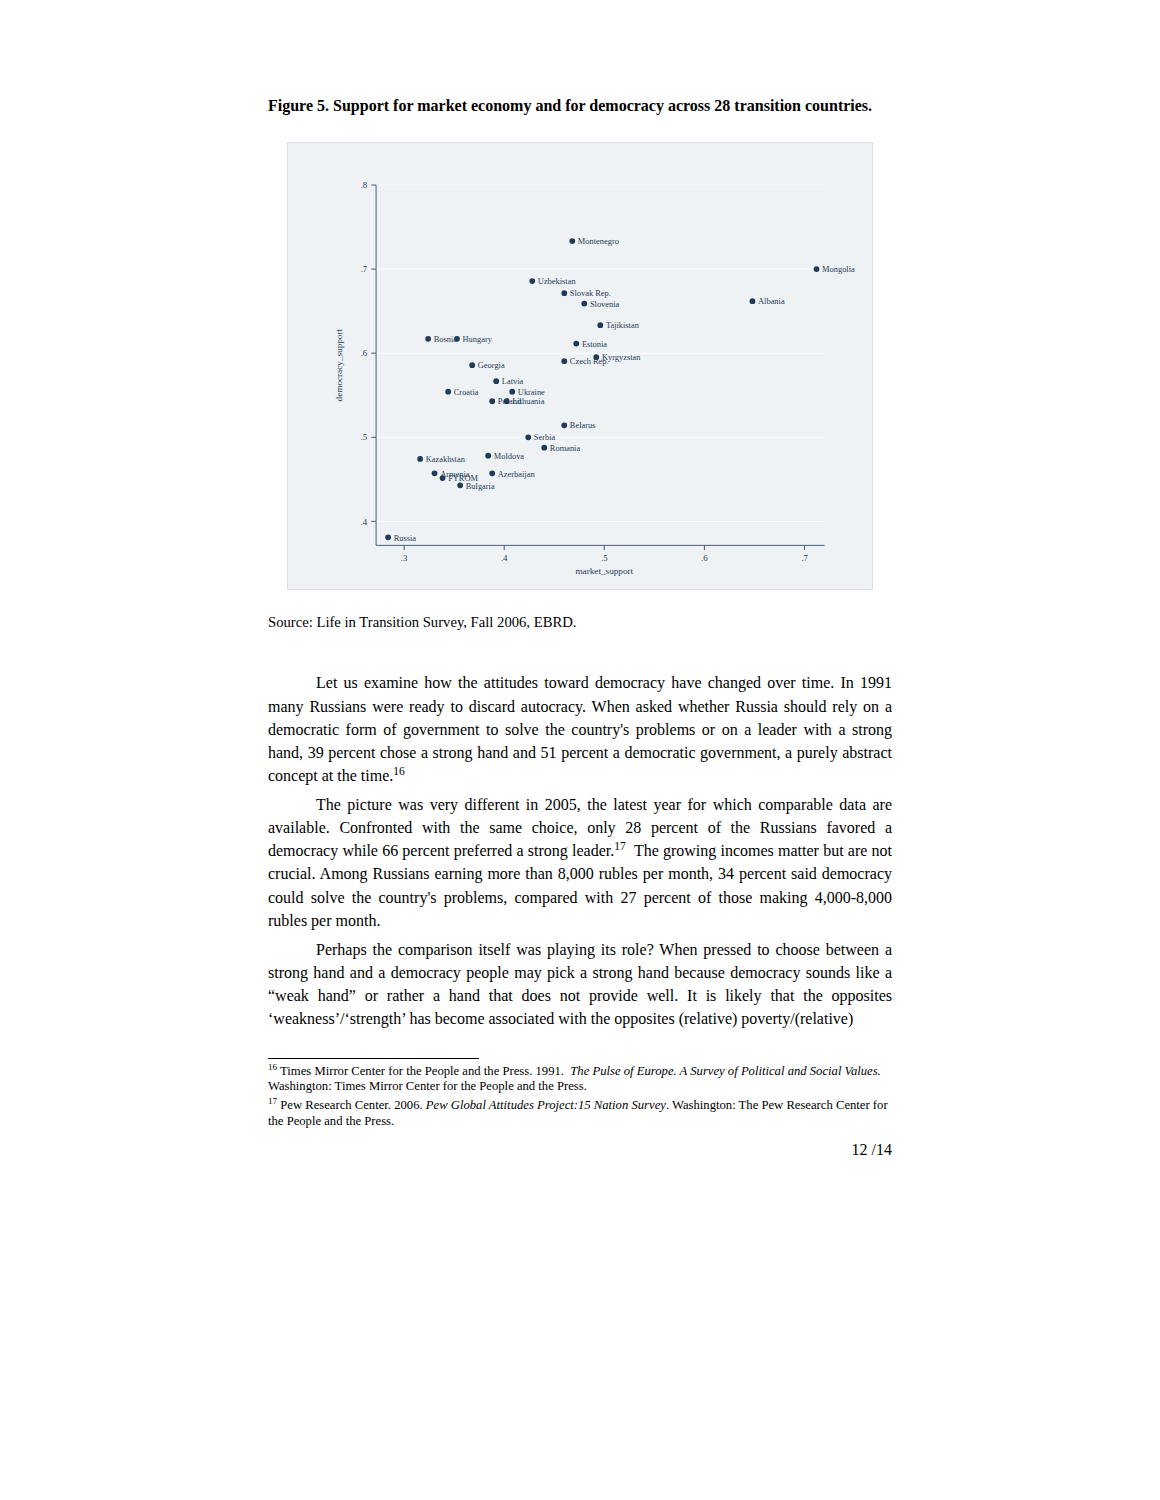Figure 5. Support for market economy and for democracy across 28 transition countries.
.4 .5 .6 .7 .8 democracy_support .3 .4 .5 .6 .7 market_support Montenegro Mongolia Uzbekistan Slovak Rep. Slovenia Albania Tajikistan Bosnia Hungary Estonia Kyrgyzstan Czech Rep. Georgia Latvia Croatia Ukraine Poland Lithuania Belarus Serbia Romania Moldova Kazakhstan Azerbaijan Armenia FYROM Bulgaria Russia
Source: Life in Transition Survey, Fall 2006, EBRD.
Let us examine how the attitudes toward democracy have changed over time. In 1991 many Russians were ready to discard autocracy. When asked whether Russia should rely on a democratic form of government to solve the country's problems or on a leader with a strong hand, 39 percent chose a strong hand and 51 percent a democratic government, a purely abstract concept at the time.16
The picture was very different in 2005, the latest year for which comparable data are available. Confronted with the same choice, only 28 percent of the Russians favored a democracy while 66 percent preferred a strong leader.17 The growing incomes matter but are not crucial. Among Russians earning more than 8,000 rubles per month, 34 percent said democracy could solve the country's problems, compared with 27 percent of those making 4,000-8,000 rubles per month.
Perhaps the comparison itself was playing its role? When pressed to choose between a strong hand and a democracy people may pick a strong hand because democracy sounds like a “weak hand” or rather a hand that does not provide well. It is likely that the opposites ‘weakness’/‘strength’ has become associated with the opposites (relative) poverty/(relative)
16 Times Mirror Center for the People and the Press. 1991. The Pulse of Europe. A Survey of Political and Social Values. Washington: Times Mirror Center for the People and the Press.
17 Pew Research Center. 2006. Pew Global Attitudes Project:15 Nation Survey. Washington: The Pew Research Center for the People and the Press.
12 /14